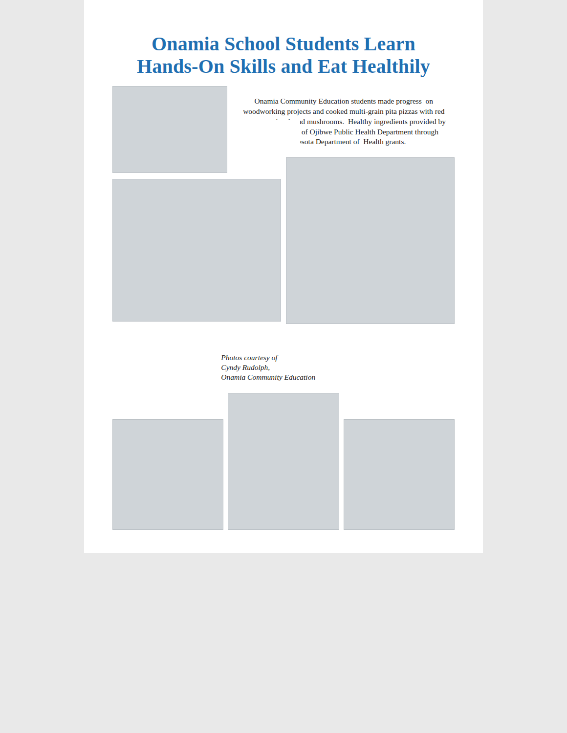Onamia School Students Learn
Hands-On Skills and Eat Healthily
Onamia Community Education students made progress on woodworking projects and cooked multi-grain pita pizzas with red peppers, spinach and mushrooms. Healthy ingredients provided by Mille Lacs Band of Ojibwe Public Health Department through Minnesota Department of Health grants.
Photos courtesy of
Cyndy Rudolph,
Onamia Community Education